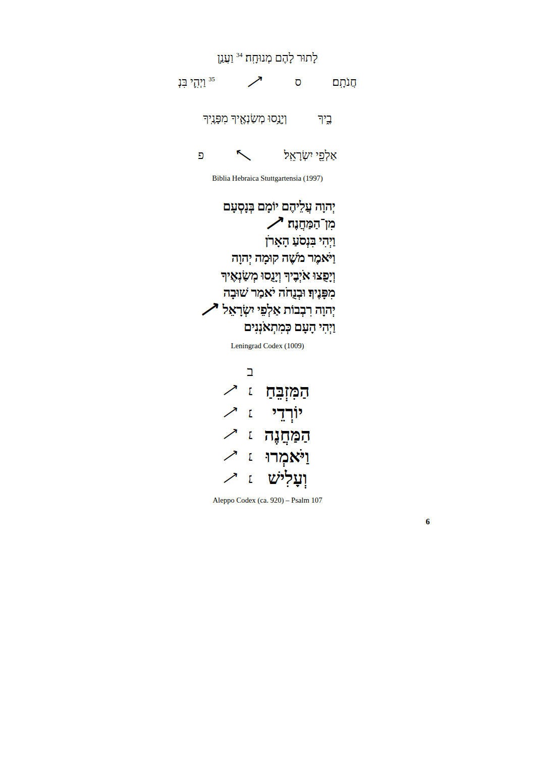לָתוּר לָהֶם מְנוּחָֽה׃ 34 וַעֲנַ֥ן
חֲנֹתָֽם׃ ס ⟶ 35 וַיְהִ֛י בִּנְ
בֶ֑יךָ וְיָנֻ֥סוּ מְשַׂנְאֶ֖יךָ מִפָּנֶֽיךָ
אַלְפֵ֖י יִשְׂרָאֵֽל׃ ⟶ פ
Biblia Hebraica Stuttgartensia (1997)
יְהוָה עֲלֵיהֶם יוֹמָם בְּנָסְעָם
מִן־הַמַּחֲנֶה׃ ⟶
וַיְהִי בִּנְסֹעַ הָאָרֹן
וַיֹּאמֶר מֹשֶׁה קוּמָה יְהוָה
וְיָפֻצוּ אֹיְבֶיךָ וְיָנֻסוּ מְשַׂנְאֶיךָ
מִפָּנֶיךָ׃ וּבְנֻחֹה יֹאמַר שׁוּבָה
יְהוָה רִבְבוֹת אַלְפֵי יִשְׂרָאֵל ⟶
וַיְהִי הָעָם כְּמִתְאֹנְנִים
Leningrad Codex (1009)
| | ב | |
| הַמִּזְבֵּחַ | ׆ | ⟶ |
| יוֹרְדֵי | ׆ | ⟶ |
| הַמַּחֲנֶה | ׆ | ⟶ |
| וַיֹּאמְרוּ | ׆ | ⟶ |
| וְעָלִישׁ | ׆ | ⟶ |
Aleppo Codex (ca. 920) – Psalm 107
6